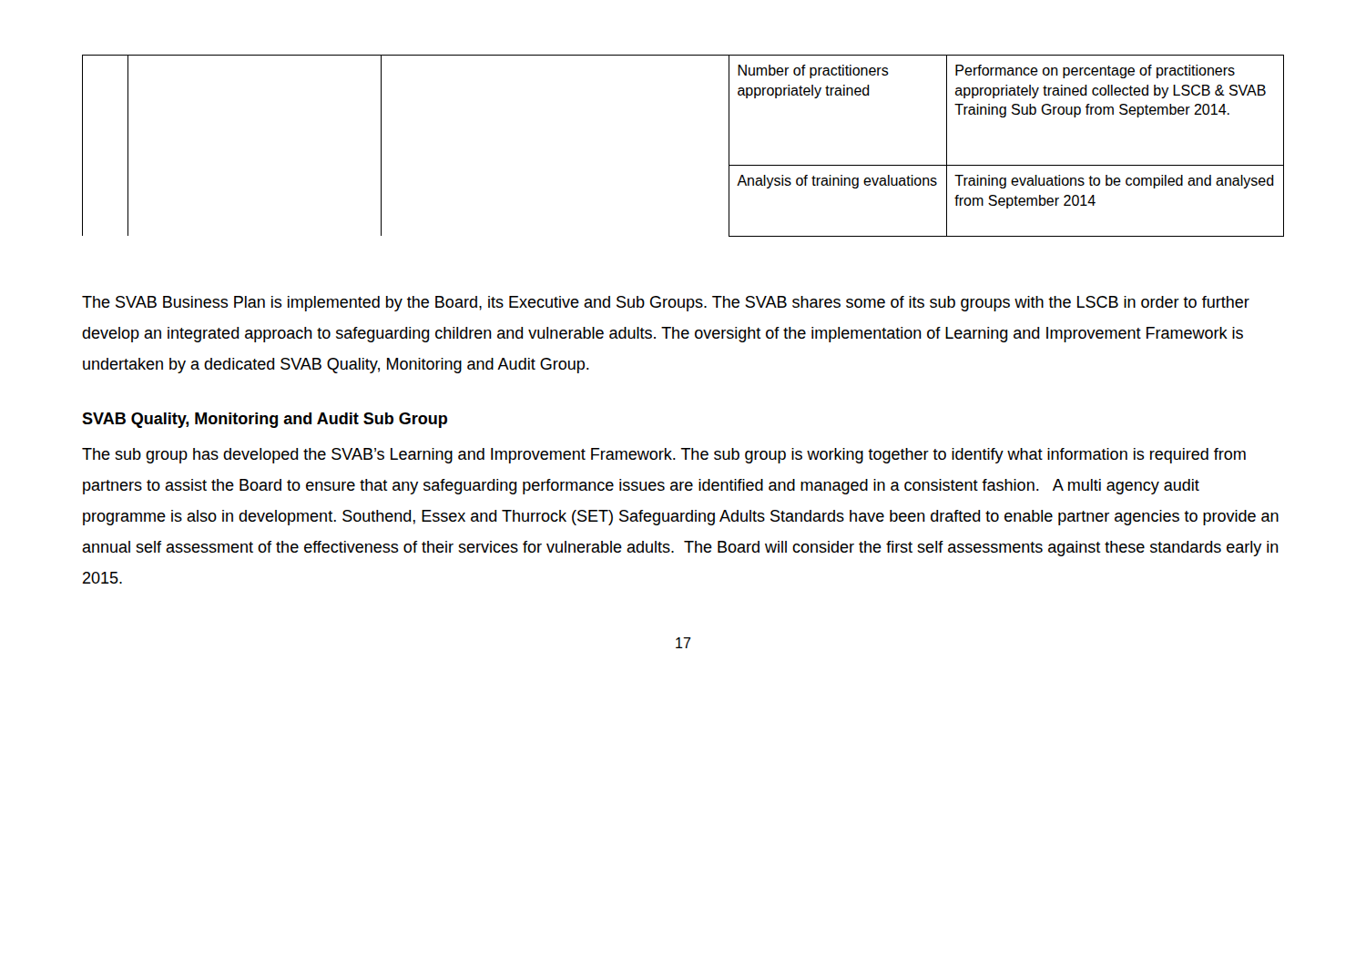| | | | Number of practitioners appropriately trained | Performance on percentage of practitioners appropriately trained collected by LSCB & SVAB Training Sub Group from September 2014. |
| Analysis of training evaluations | Training evaluations to be compiled and analysed from September 2014 |
The SVAB Business Plan is implemented by the Board, its Executive and Sub Groups. The SVAB shares some of its sub groups with the LSCB in order to further develop an integrated approach to safeguarding children and vulnerable adults. The oversight of the implementation of Learning and Improvement Framework is undertaken by a dedicated SVAB Quality, Monitoring and Audit Group.
SVAB Quality, Monitoring and Audit Sub Group
The sub group has developed the SVAB’s Learning and Improvement Framework. The sub group is working together to identify what information is required from partners to assist the Board to ensure that any safeguarding performance issues are identified and managed in a consistent fashion. A multi agency audit programme is also in development. Southend, Essex and Thurrock (SET) Safeguarding Adults Standards have been drafted to enable partner agencies to provide an annual self assessment of the effectiveness of their services for vulnerable adults. The Board will consider the first self assessments against these standards early in 2015.
17